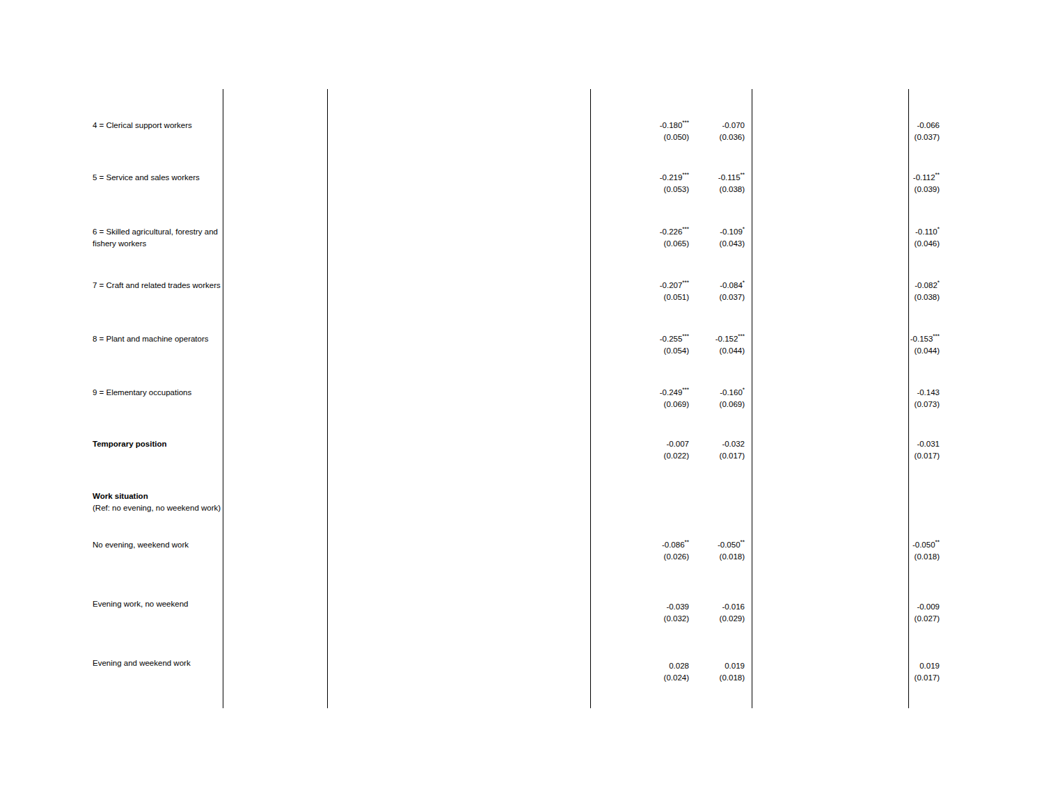4 = Clerical support workers
-0.180***
(0.050)
-0.070
(0.036)
-0.066
(0.037)
5 = Service and sales workers
-0.219***
(0.053)
-0.115**
(0.038)
-0.112**
(0.039)
6 = Skilled agricultural, forestry and fishery workers
-0.226***
(0.065)
-0.109*
(0.043)
-0.110*
(0.046)
7 = Craft and related trades workers
-0.207***
(0.051)
-0.084*
(0.037)
-0.082*
(0.038)
8 = Plant and machine operators
-0.255***
(0.054)
-0.152***
(0.044)
-0.153***
(0.044)
9 = Elementary occupations
-0.249***
(0.069)
-0.160*
(0.069)
-0.143
(0.073)
Temporary position
-0.007
(0.022)
-0.032
(0.017)
-0.031
(0.017)
Work situation
(Ref: no evening, no weekend work)
No evening, weekend work
-0.086**
(0.026)
-0.050**
(0.018)
-0.050**
(0.018)
Evening work, no weekend
-0.039
(0.032)
-0.016
(0.029)
-0.009
(0.027)
Evening and weekend work
0.028
(0.024)
0.019
(0.018)
0.019
(0.017)